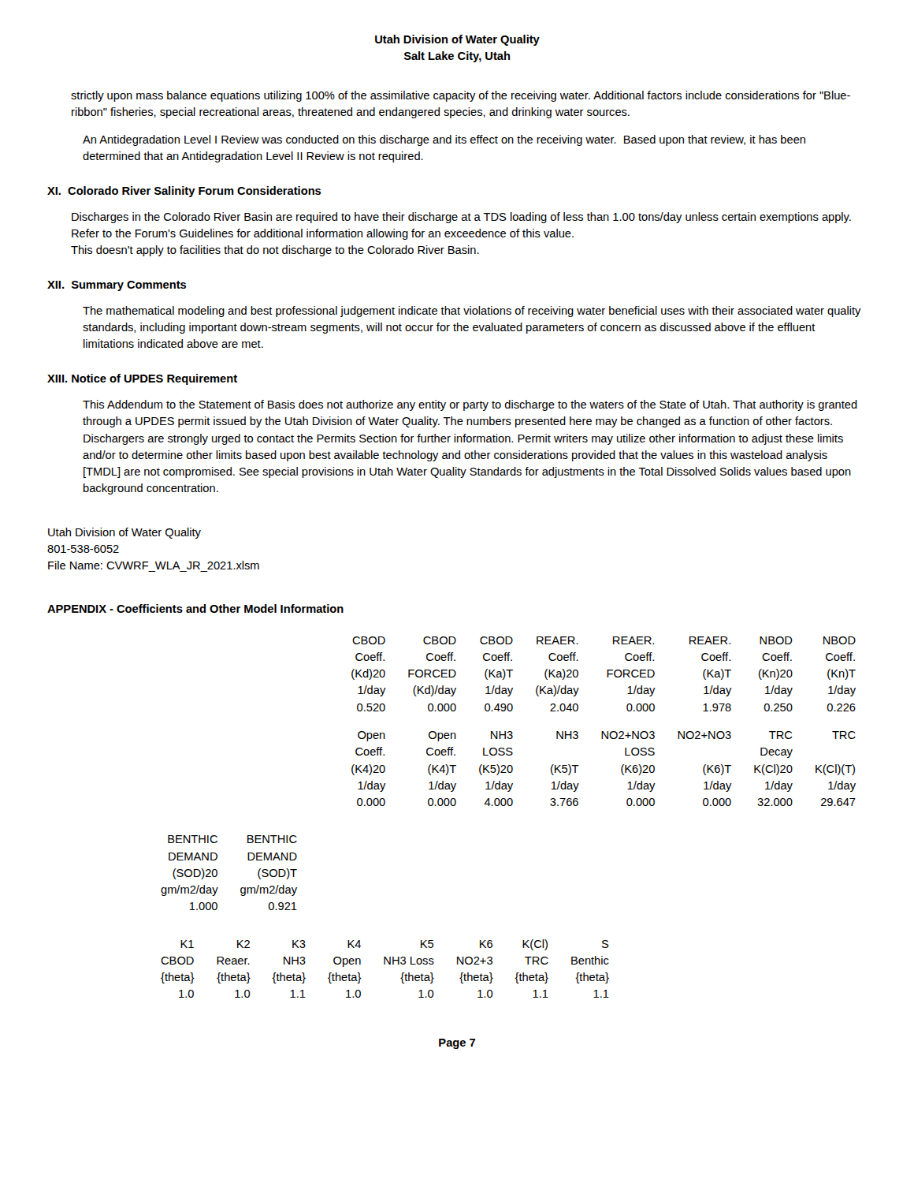Utah Division of Water Quality Salt Lake City, Utah
strictly upon mass balance equations utilizing 100% of the assimilative capacity of the receiving water. Additional factors include considerations for "Blue-ribbon" fisheries, special recreational areas, threatened and endangered species, and drinking water sources.
An Antidegradation Level I Review was conducted on this discharge and its effect on the receiving water. Based upon that review, it has been determined that an Antidegradation Level II Review is not required.
XI. Colorado River Salinity Forum Considerations
Discharges in the Colorado River Basin are required to have their discharge at a TDS loading of less than 1.00 tons/day unless certain exemptions apply. Refer to the Forum's Guidelines for additional information allowing for an exceedence of this value.
This doesn't apply to facilities that do not discharge to the Colorado River Basin.
XII. Summary Comments
The mathematical modeling and best professional judgement indicate that violations of receiving water beneficial uses with their associated water quality standards, including important down-stream segments, will not occur for the evaluated parameters of concern as discussed above if the effluent limitations indicated above are met.
XIII. Notice of UPDES Requirement
This Addendum to the Statement of Basis does not authorize any entity or party to discharge to the waters of the State of Utah. That authority is granted through a UPDES permit issued by the Utah Division of Water Quality. The numbers presented here may be changed as a function of other factors. Dischargers are strongly urged to contact the Permits Section for further information. Permit writers may utilize other information to adjust these limits and/or to determine other limits based upon best available technology and other considerations provided that the values in this wasteload analysis [TMDL] are not compromised. See special provisions in Utah Water Quality Standards for adjustments in the Total Dissolved Solids values based upon background concentration.
Utah Division of Water Quality
801-538-6052
File Name: CVWRF_WLA_JR_2021.xlsm
APPENDIX - Coefficients and Other Model Information
| CBOD | CBOD | CBOD | REAER. | REAER. | REAER. | NBOD | NBOD |
| Coeff. | Coeff. | Coeff. | Coeff. | Coeff. | Coeff. | Coeff. | Coeff. |
| (Kd)20 | FORCED | (Ka)T | (Ka)20 | FORCED | (Ka)T | (Kn)20 | (Kn)T |
| 1/day | (Kd)/day | 1/day | (Ka)/day | 1/day | 1/day | 1/day | 1/day |
| 0.520 | 0.000 | 0.490 | 2.040 | 0.000 | 1.978 | 0.250 | 0.226 |
| Open | Open | NH3 | NH3 | NO2+NO3 | NO2+NO3 | TRC | TRC |
| Coeff. | Coeff. | LOSS | | LOSS | | Decay | |
| (K4)20 | (K4)T | (K5)20 | (K5)T | (K6)20 | (K6)T | K(Cl)20 | K(Cl)(T) |
| 1/day | 1/day | 1/day | 1/day | 1/day | 1/day | 1/day | 1/day |
| 0.000 | 0.000 | 4.000 | 3.766 | 0.000 | 0.000 | 32.000 | 29.647 |
| BENTHIC | BENTHIC |
| DEMAND | DEMAND |
| (SOD)20 | (SOD)T |
| gm/m2/day | gm/m2/day |
| 1.000 | 0.921 |
| K1 | K2 | K3 | K4 | K5 | K6 | K(Cl) | S |
| CBOD | Reaer. | NH3 | Open | NH3 Loss | NO2+3 | TRC | Benthic |
| {theta} | {theta} | {theta} | {theta} | {theta} | {theta} | {theta} | {theta} |
| 1.0 | 1.0 | 1.1 | 1.0 | 1.0 | 1.0 | 1.1 | 1.1 |
Page 7